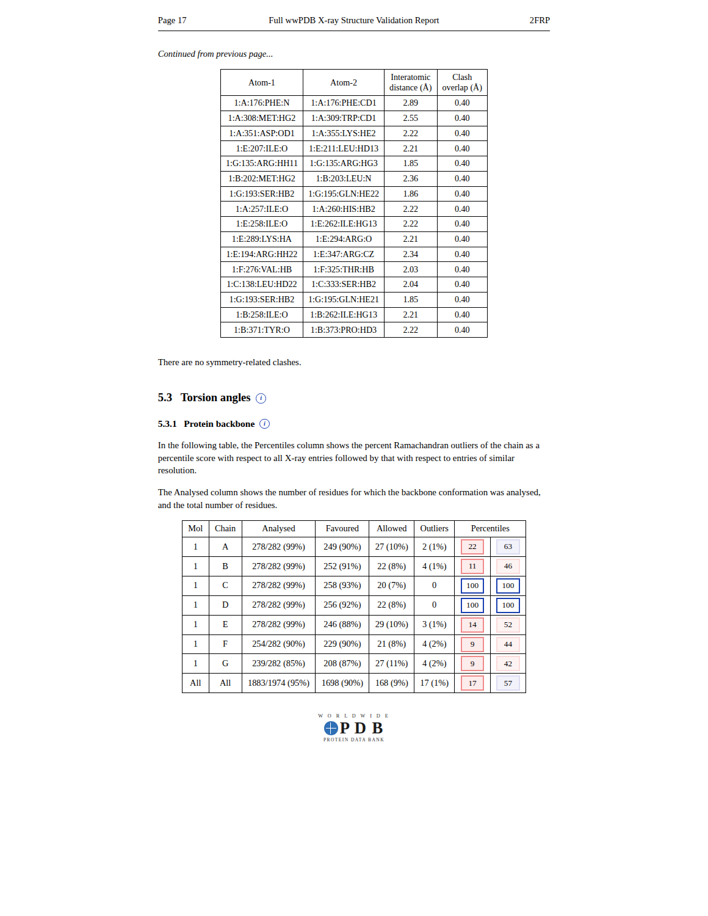Page 17
Full wwPDB X-ray Structure Validation Report
2FRP
Continued from previous page...
| Atom-1 | Atom-2 | Interatomic distance (Å) | Clash overlap (Å) |
| --- | --- | --- | --- |
| 1:A:176:PHE:N | 1:A:176:PHE:CD1 | 2.89 | 0.40 |
| 1:A:308:MET:HG2 | 1:A:309:TRP:CD1 | 2.55 | 0.40 |
| 1:A:351:ASP:OD1 | 1:A:355:LYS:HE2 | 2.22 | 0.40 |
| 1:E:207:ILE:O | 1:E:211:LEU:HD13 | 2.21 | 0.40 |
| 1:G:135:ARG:HH11 | 1:G:135:ARG:HG3 | 1.85 | 0.40 |
| 1:B:202:MET:HG2 | 1:B:203:LEU:N | 2.36 | 0.40 |
| 1:G:193:SER:HB2 | 1:G:195:GLN:HE22 | 1.86 | 0.40 |
| 1:A:257:ILE:O | 1:A:260:HIS:HB2 | 2.22 | 0.40 |
| 1:E:258:ILE:O | 1:E:262:ILE:HG13 | 2.22 | 0.40 |
| 1:E:289:LYS:HA | 1:E:294:ARG:O | 2.21 | 0.40 |
| 1:E:194:ARG:HH22 | 1:E:347:ARG:CZ | 2.34 | 0.40 |
| 1:F:276:VAL:HB | 1:F:325:THR:HB | 2.03 | 0.40 |
| 1:C:138:LEU:HD22 | 1:C:333:SER:HB2 | 2.04 | 0.40 |
| 1:G:193:SER:HB2 | 1:G:195:GLN:HE21 | 1.85 | 0.40 |
| 1:B:258:ILE:O | 1:B:262:ILE:HG13 | 2.21 | 0.40 |
| 1:B:371:TYR:O | 1:B:373:PRO:HD3 | 2.22 | 0.40 |
There are no symmetry-related clashes.
5.3 Torsion angles i
5.3.1 Protein backbone i
In the following table, the Percentiles column shows the percent Ramachandran outliers of the chain as a percentile score with respect to all X-ray entries followed by that with respect to entries of similar resolution.
The Analysed column shows the number of residues for which the backbone conformation was analysed, and the total number of residues.
| Mol | Chain | Analysed | Favoured | Allowed | Outliers | Percentiles |
| --- | --- | --- | --- | --- | --- | --- |
| 1 | A | 278/282 (99%) | 249 (90%) | 27 (10%) | 2 (1%) | 22 | 63 |
| 1 | B | 278/282 (99%) | 252 (91%) | 22 (8%) | 4 (1%) | 11 | 46 |
| 1 | C | 278/282 (99%) | 258 (93%) | 20 (7%) | 0 | 100 | 100 |
| 1 | D | 278/282 (99%) | 256 (92%) | 22 (8%) | 0 | 100 | 100 |
| 1 | E | 278/282 (99%) | 246 (88%) | 29 (10%) | 3 (1%) | 14 | 52 |
| 1 | F | 254/282 (90%) | 229 (90%) | 21 (8%) | 4 (2%) | 9 | 44 |
| 1 | G | 239/282 (85%) | 208 (87%) | 27 (11%) | 4 (2%) | 9 | 42 |
| All | All | 1883/1974 (95%) | 1698 (90%) | 168 (9%) | 17 (1%) | 17 | 57 |
W O R L D W I D E
P D B
PROTEIN DATA BANK